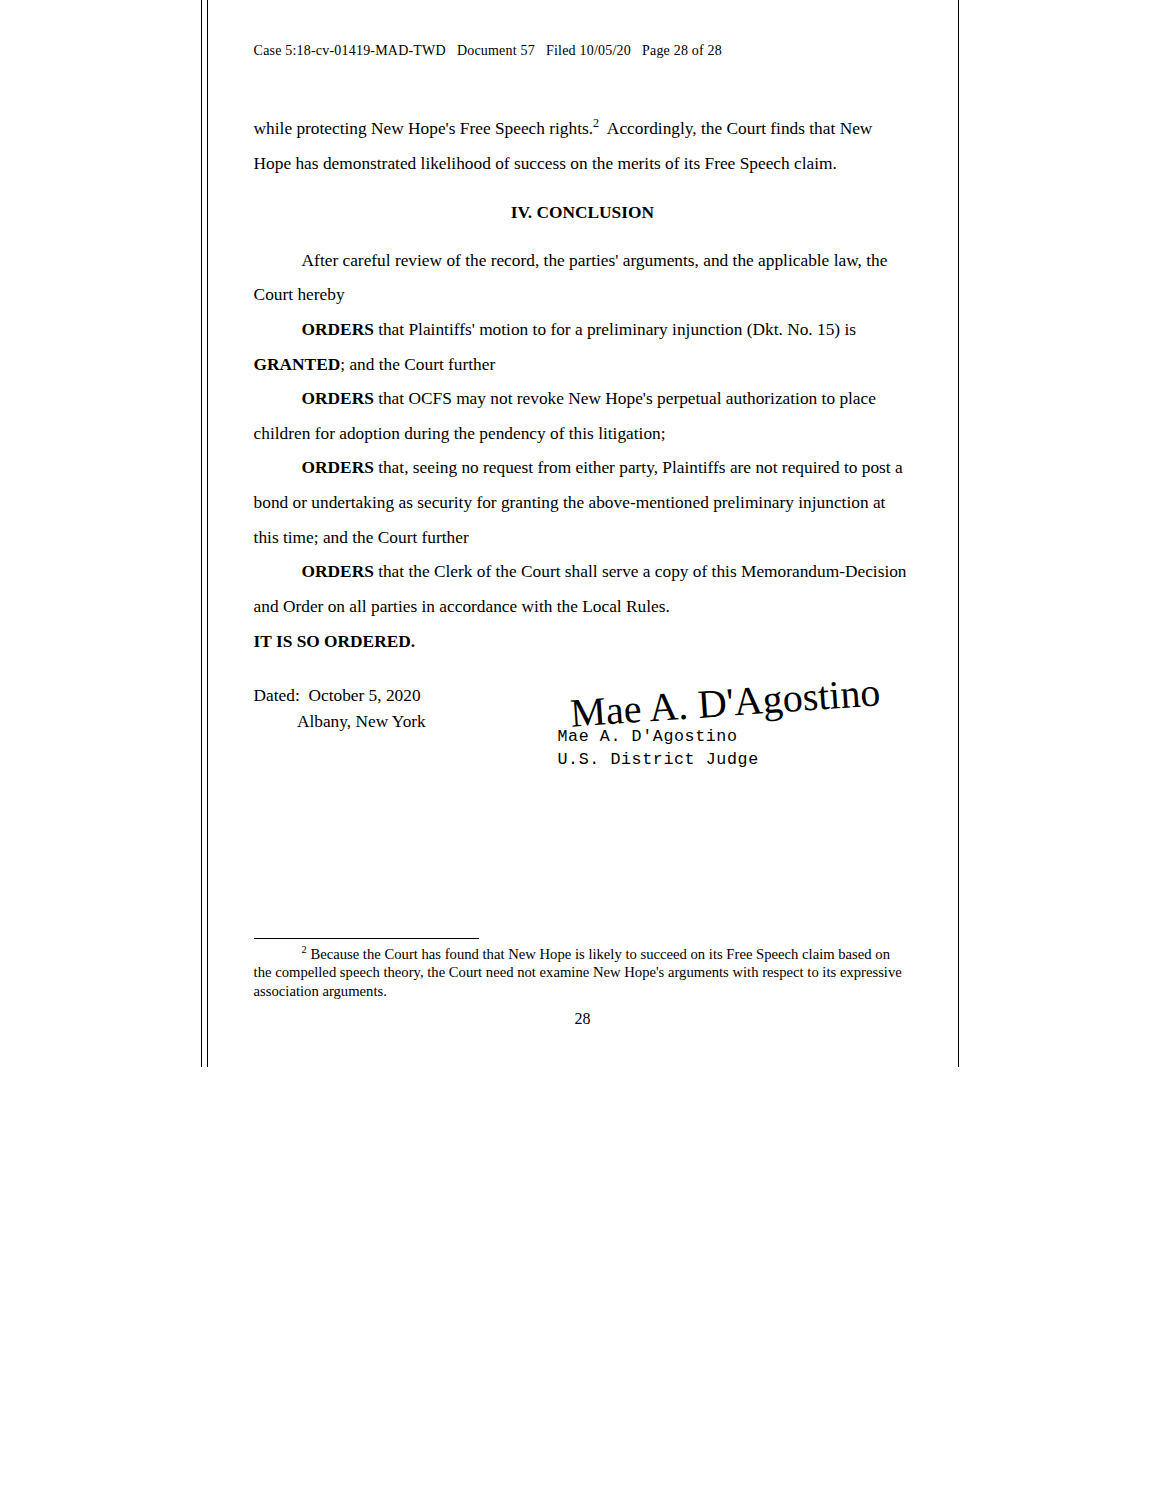Case 5:18-cv-01419-MAD-TWD Document 57 Filed 10/05/20 Page 28 of 28
while protecting New Hope's Free Speech rights.2 Accordingly, the Court finds that New Hope has demonstrated likelihood of success on the merits of its Free Speech claim.
IV. CONCLUSION
After careful review of the record, the parties' arguments, and the applicable law, the Court hereby
ORDERS that Plaintiffs' motion to for a preliminary injunction (Dkt. No. 15) is GRANTED; and the Court further
ORDERS that OCFS may not revoke New Hope's perpetual authorization to place children for adoption during the pendency of this litigation;
ORDERS that, seeing no request from either party, Plaintiffs are not required to post a bond or undertaking as security for granting the above-mentioned preliminary injunction at this time; and the Court further
ORDERS that the Clerk of the Court shall serve a copy of this Memorandum-Decision and Order on all parties in accordance with the Local Rules.
IT IS SO ORDERED.
Dated: October 5, 2020
Albany, New York
Mae A. D'Agostino
Mae A. D'Agostino
U.S. District Judge
2 Because the Court has found that New Hope is likely to succeed on its Free Speech claim based on the compelled speech theory, the Court need not examine New Hope's arguments with respect to its expressive association arguments.
28